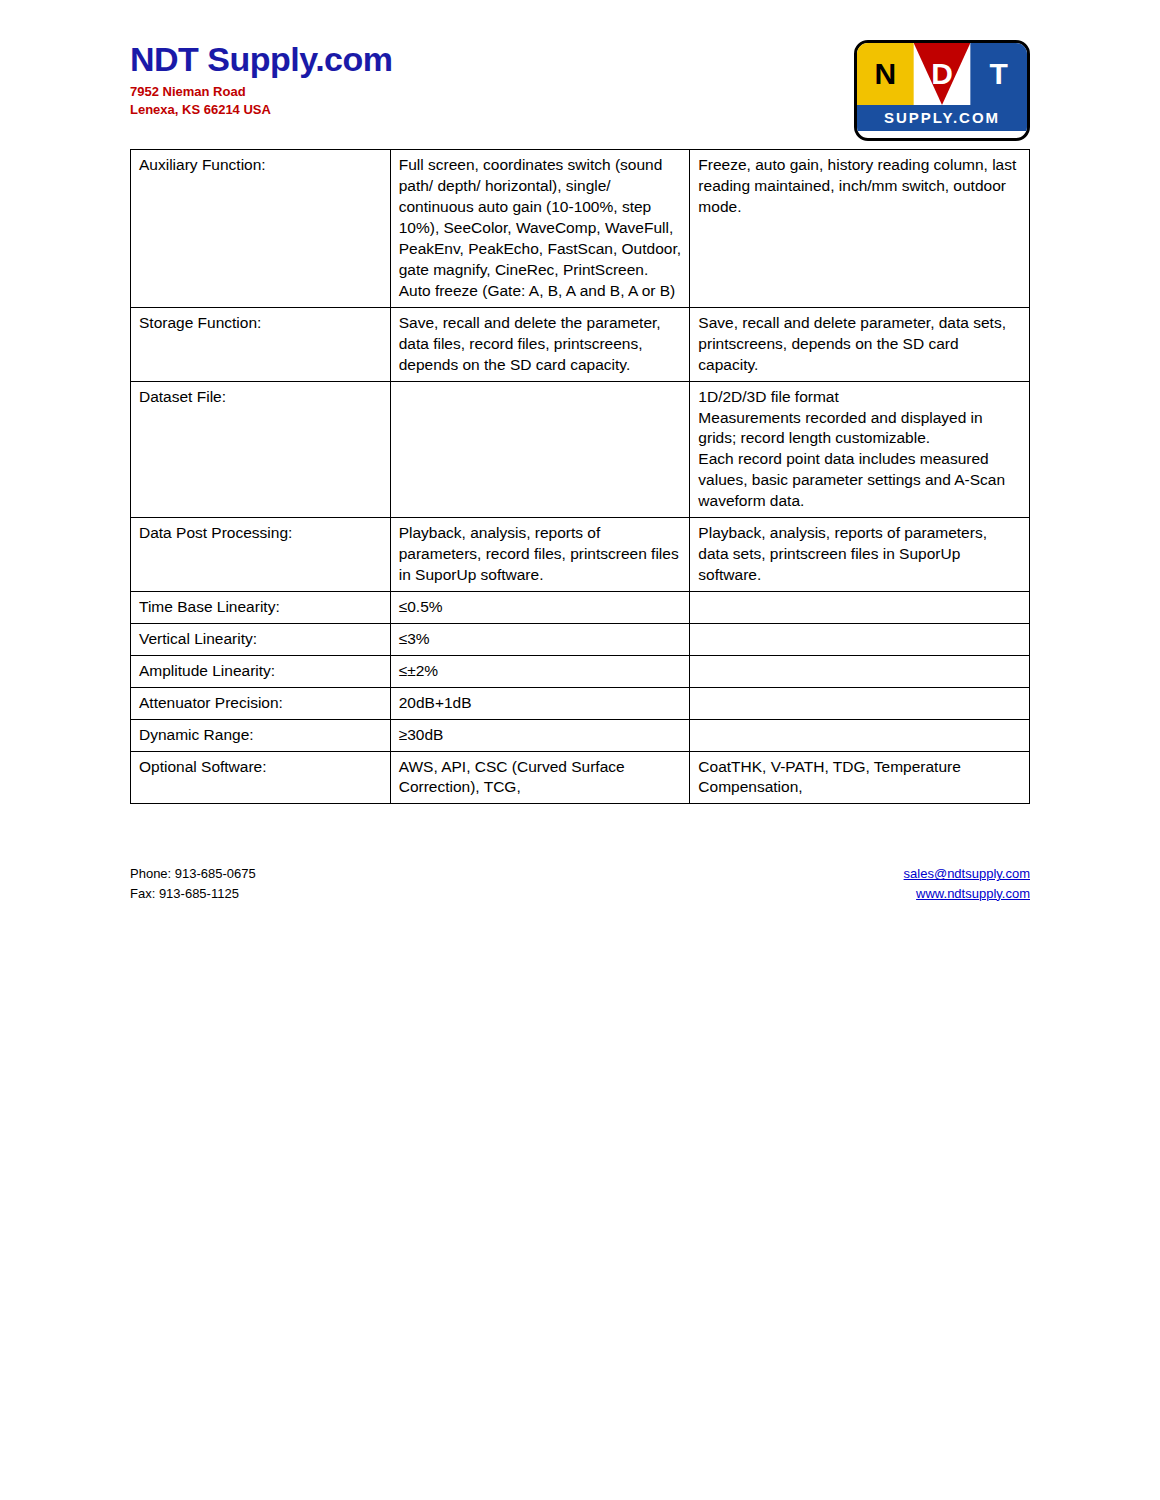NDT Supply.com
7952 Nieman Road
Lenexa, KS 66214 USA
N
D
T
SUPPLY.COM
| Auxiliary Function: | Full screen, coordinates switch (sound path/ depth/ horizontal), single/ continuous auto gain (10-100%, step 10%), SeeColor, WaveComp, WaveFull, PeakEnv, PeakEcho, FastScan, Outdoor, gate magnify, CineRec, PrintScreen. Auto freeze (Gate: A, B, A and B, A or B) | Freeze, auto gain, history reading column, last reading maintained, inch/mm switch, outdoor mode. |
| Storage Function: | Save, recall and delete the parameter, data files, record files, printscreens, depends on the SD card capacity. | Save, recall and delete parameter, data sets, printscreens, depends on the SD card capacity. |
| Dataset File: | | 1D/2D/3D file format Measurements recorded and displayed in grids; record length customizable. Each record point data includes measured values, basic parameter settings and A-Scan waveform data. |
| Data Post Processing: | Playback, analysis, reports of parameters, record files, printscreen files in SuporUp software. | Playback, analysis, reports of parameters, data sets, printscreen files in SuporUp software. |
| Time Base Linearity: | ≤0.5% | |
| Vertical Linearity: | ≤3% | |
| Amplitude Linearity: | ≤±2% | |
| Attenuator Precision: | 20dB+1dB | |
| Dynamic Range: | ≥30dB | |
| Optional Software: | AWS, API, CSC (Curved Surface Correction), TCG, | CoatTHK, V-PATH, TDG, Temperature Compensation, |
Phone: 913-685-0675
Fax: 913-685-1125
sales@ndtsupply.com
www.ndtsupply.com